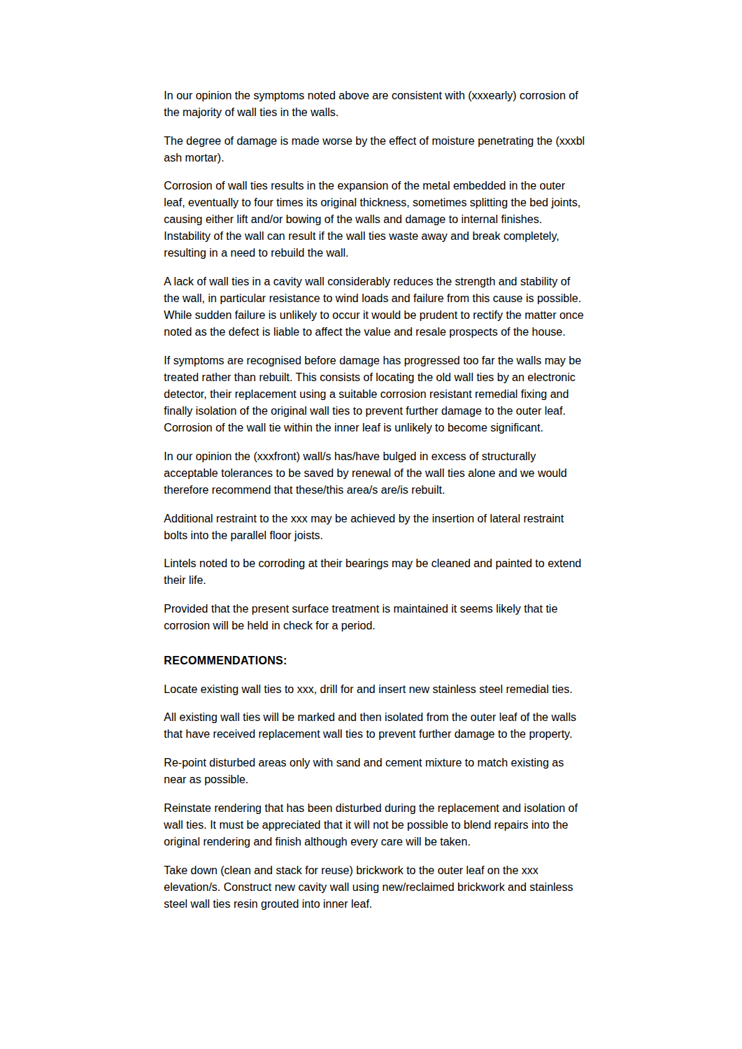In our opinion the symptoms noted above are consistent with (xxxearly) corrosion of the majority of wall ties in the walls.
The degree of damage is made worse by the effect of moisture penetrating the (xxxbl ash mortar).
Corrosion of wall ties results in the expansion of the metal embedded in the outer leaf, eventually to four times its original thickness, sometimes splitting the bed joints, causing either lift and/or bowing of the walls and damage to internal finishes. Instability of the wall can result if the wall ties waste away and break completely, resulting in a need to rebuild the wall.
A lack of wall ties in a cavity wall considerably reduces the strength and stability of the wall, in particular resistance to wind loads and failure from this cause is possible. While sudden failure is unlikely to occur it would be prudent to rectify the matter once noted as the defect is liable to affect the value and resale prospects of the house.
If symptoms are recognised before damage has progressed too far the walls may be treated rather than rebuilt. This consists of locating the old wall ties by an electronic detector, their replacement using a suitable corrosion resistant remedial fixing and finally isolation of the original wall ties to prevent further damage to the outer leaf. Corrosion of the wall tie within the inner leaf is unlikely to become significant.
In our opinion the (xxxfront) wall/s has/have bulged in excess of structurally acceptable tolerances to be saved by renewal of the wall ties alone and we would therefore recommend that these/this area/s are/is rebuilt.
Additional restraint to the xxx may be achieved by the insertion of lateral restraint bolts into the parallel floor joists.
Lintels noted to be corroding at their bearings may be cleaned and painted to extend their life.
Provided that the present surface treatment is maintained it seems likely that tie corrosion will be held in check for a period.
RECOMMENDATIONS:
Locate existing wall ties to xxx, drill for and insert new stainless steel remedial ties.
All existing wall ties will be marked and then isolated from the outer leaf of the walls that have received replacement wall ties to prevent further damage to the property.
Re-point disturbed areas only with sand and cement mixture to match existing as near as possible.
Reinstate rendering that has been disturbed during the replacement and isolation of wall ties. It must be appreciated that it will not be possible to blend repairs into the original rendering and finish although every care will be taken.
Take down (clean and stack for reuse) brickwork to the outer leaf on the xxx elevation/s. Construct new cavity wall using new/reclaimed brickwork and stainless steel wall ties resin grouted into inner leaf.